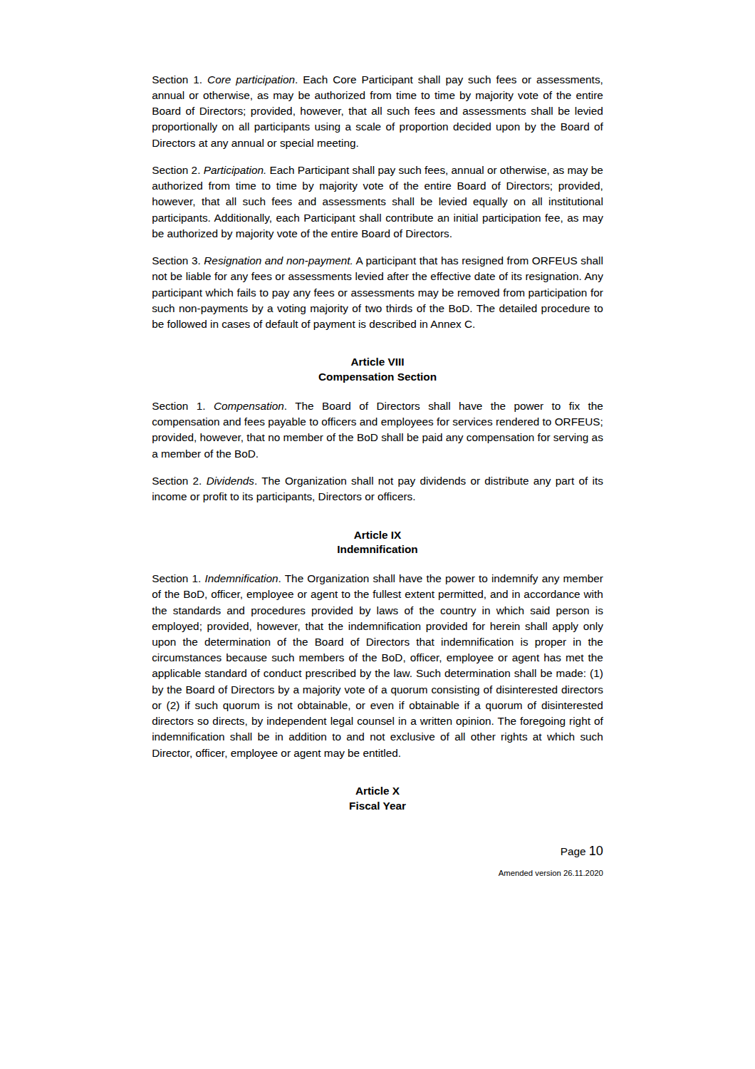Section 1. Core participation. Each Core Participant shall pay such fees or assessments, annual or otherwise, as may be authorized from time to time by majority vote of the entire Board of Directors; provided, however, that all such fees and assessments shall be levied proportionally on all participants using a scale of proportion decided upon by the Board of Directors at any annual or special meeting.
Section 2. Participation. Each Participant shall pay such fees, annual or otherwise, as may be authorized from time to time by majority vote of the entire Board of Directors; provided, however, that all such fees and assessments shall be levied equally on all institutional participants. Additionally, each Participant shall contribute an initial participation fee, as may be authorized by majority vote of the entire Board of Directors.
Section 3. Resignation and non-payment. A participant that has resigned from ORFEUS shall not be liable for any fees or assessments levied after the effective date of its resignation. Any participant which fails to pay any fees or assessments may be removed from participation for such non-payments by a voting majority of two thirds of the BoD. The detailed procedure to be followed in cases of default of payment is described in Annex C.
Article VIII
Compensation Section
Section 1. Compensation. The Board of Directors shall have the power to fix the compensation and fees payable to officers and employees for services rendered to ORFEUS; provided, however, that no member of the BoD shall be paid any compensation for serving as a member of the BoD.
Section 2. Dividends. The Organization shall not pay dividends or distribute any part of its income or profit to its participants, Directors or officers.
Article IX
Indemnification
Section 1. Indemnification. The Organization shall have the power to indemnify any member of the BoD, officer, employee or agent to the fullest extent permitted, and in accordance with the standards and procedures provided by laws of the country in which said person is employed; provided, however, that the indemnification provided for herein shall apply only upon the determination of the Board of Directors that indemnification is proper in the circumstances because such members of the BoD, officer, employee or agent has met the applicable standard of conduct prescribed by the law. Such determination shall be made: (1) by the Board of Directors by a majority vote of a quorum consisting of disinterested directors or (2) if such quorum is not obtainable, or even if obtainable if a quorum of disinterested directors so directs, by independent legal counsel in a written opinion. The foregoing right of indemnification shall be in addition to and not exclusive of all other rights at which such Director, officer, employee or agent may be entitled.
Article X
Fiscal Year
Page 10
Amended version 26.11.2020